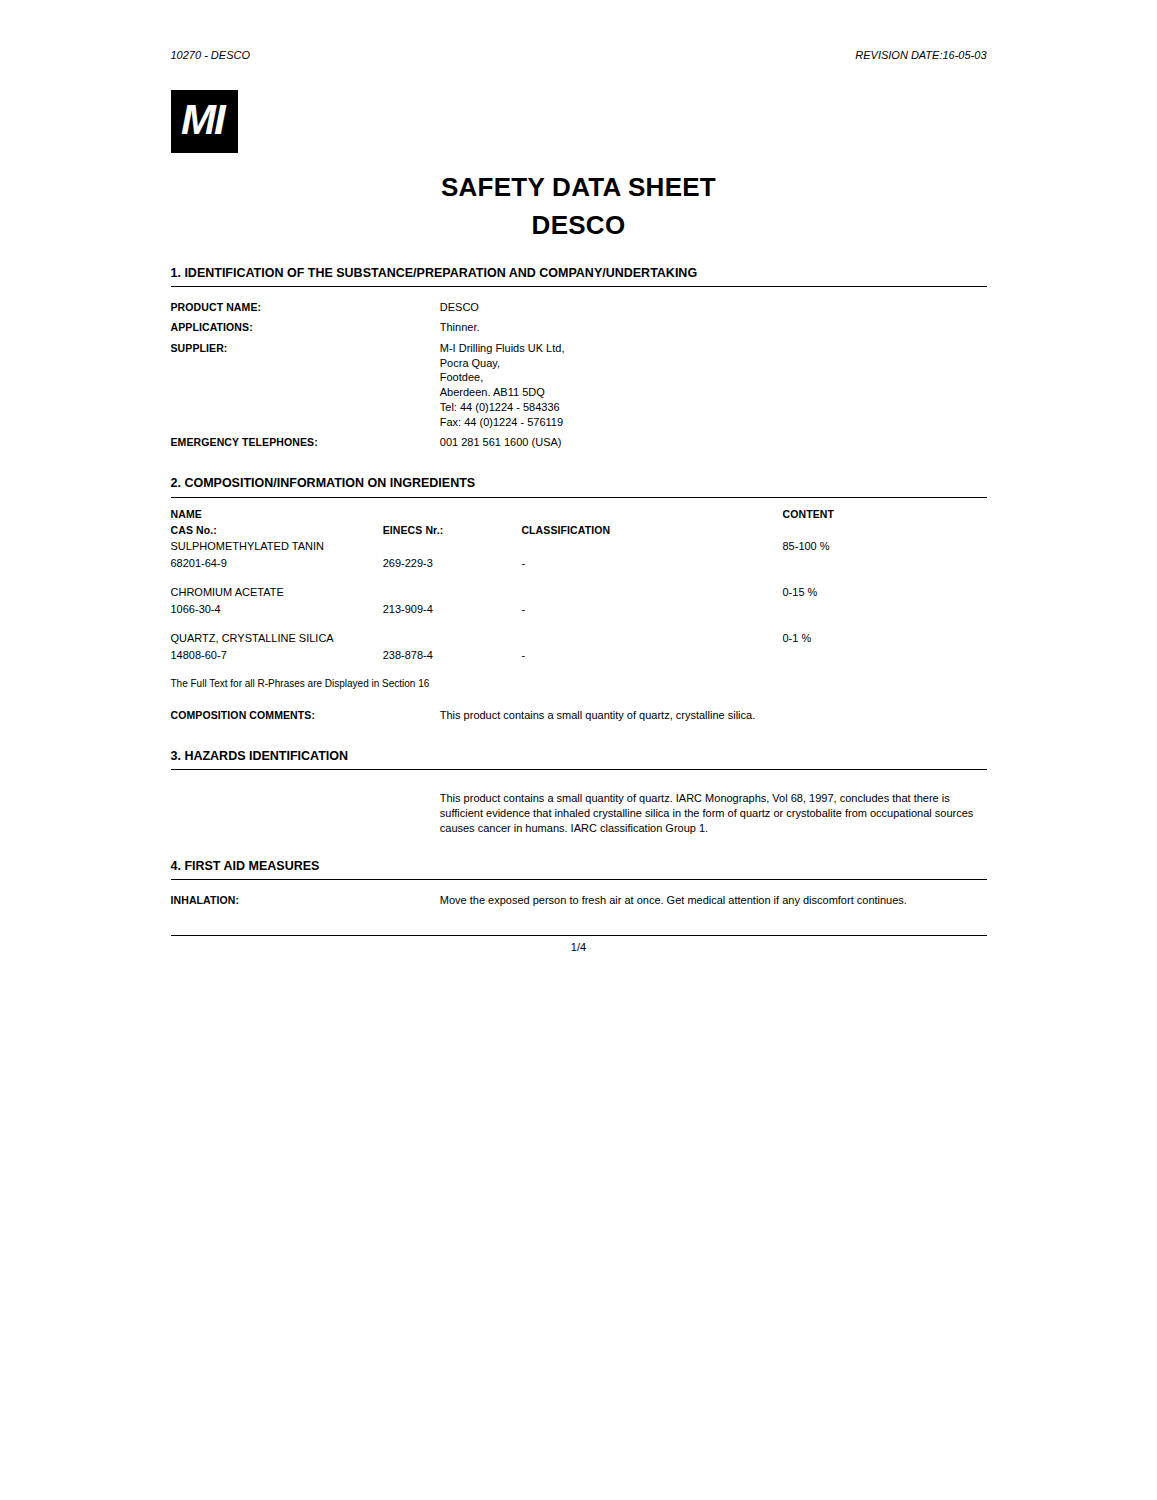10270 - DESCO REVISION DATE:16-05-03
MI
SAFETY DATA SHEET DESCO
1. IDENTIFICATION OF THE SUBSTANCE/PREPARATION AND COMPANY/UNDERTAKING
| PRODUCT NAME: | DESCO |
| APPLICATIONS: | Thinner. |
| SUPPLIER: | M-I Drilling Fluids UK Ltd, Pocra Quay, Footdee, Aberdeen. AB11 5DQ Tel: 44 (0)1224 - 584336 Fax: 44 (0)1224 - 576119 |
| EMERGENCY TELEPHONES: | 001 281 561 1600 (USA) |
2. COMPOSITION/INFORMATION ON INGREDIENTS
| NAME | | | CONTENT |
| --- | --- | --- | --- |
| CAS No.: | EINECS Nr.: | CLASSIFICATION | |
| SULPHOMETHYLATED TANIN | | | 85-100 % |
| 68201-64-9 | 269-229-3 | - | |
| CHROMIUM ACETATE | | | 0-15 % |
| 1066-30-4 | 213-909-4 | - | |
| QUARTZ, CRYSTALLINE SILICA | | | 0-1 % |
| 14808-60-7 | 238-878-4 | - | |
The Full Text for all R-Phrases are Displayed in Section 16
| COMPOSITION COMMENTS: | This product contains a small quantity of quartz, crystalline silica. |
3. HAZARDS IDENTIFICATION
This product contains a small quantity of quartz. IARC Monographs, Vol 68, 1997, concludes that there is sufficient evidence that inhaled crystalline silica in the form of quartz or crystobalite from occupational sources causes cancer in humans. IARC classification Group 1.
4. FIRST AID MEASURES
| INHALATION: | Move the exposed person to fresh air at once. Get medical attention if any discomfort continues. |
1/4